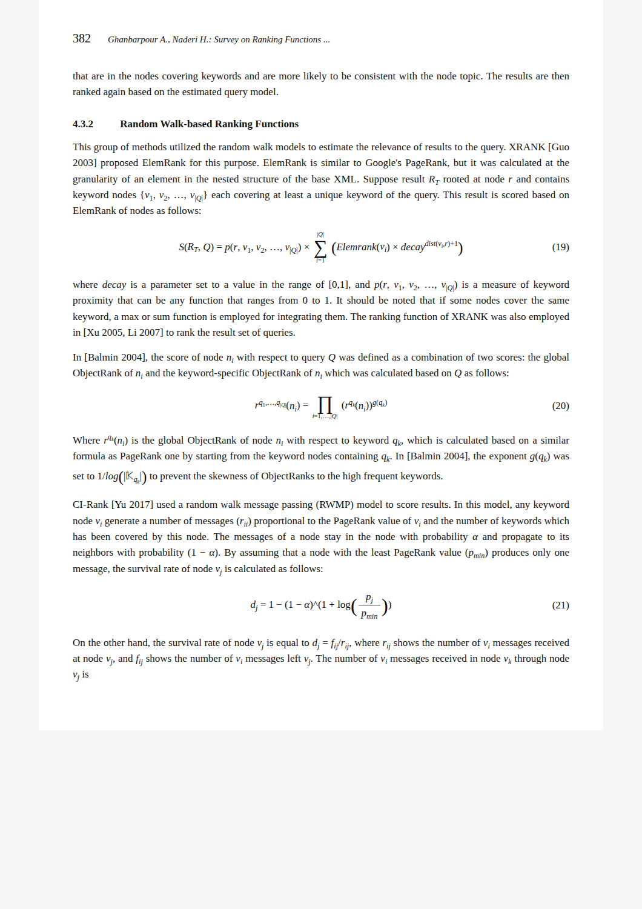382 Ghanbarpour A., Naderi H.: Survey on Ranking Functions ...
that are in the nodes covering keywords and are more likely to be consistent with the node topic. The results are then ranked again based on the estimated query model.
4.3.2 Random Walk-based Ranking Functions
This group of methods utilized the random walk models to estimate the relevance of results to the query. XRANK [Guo 2003] proposed ElemRank for this purpose. ElemRank is similar to Google's PageRank, but it was calculated at the granularity of an element in the nested structure of the base XML. Suppose result RT rooted at node r and contains keyword nodes {v1, v2, …, v|Q|} each covering at least a unique keyword of the query. This result is scored based on ElemRank of nodes as follows:
S(RT, Q) = p(r, v1, v2, …, v|Q|) × |Q|∑i=1 (Elemrank(vi) × decaydist(vi,r)+1) (19)
where decay is a parameter set to a value in the range of [0,1], and p(r, v1, v2, …, v|Q|) is a measure of keyword proximity that can be any function that ranges from 0 to 1. It should be noted that if some nodes cover the same keyword, a max or sum function is employed for integrating them. The ranking function of XRANK was also employed in [Xu 2005, Li 2007] to rank the result set of queries.
In [Balmin 2004], the score of node ni with respect to query Q was defined as a combination of two scores: the global ObjectRank of ni and the keyword-specific ObjectRank of ni which was calculated based on Q as follows:
rq1,…,q|Q|(ni) = ∏i=1,…,|Q| (rqk(ni))g(qk) (20)
Where rqk(ni) is the global ObjectRank of node ni with respect to keyword qk, which is calculated based on a similar formula as PageRank one by starting from the keyword nodes containing qk. In [Balmin 2004], the exponent g(qk) was set to 1/log(|𝕂qk|) to prevent the skewness of ObjectRanks to the high frequent keywords.
CI-Rank [Yu 2017] used a random walk message passing (RWMP) model to score results. In this model, any keyword node vi generate a number of messages (rii) proportional to the PageRank value of vi and the number of keywords which has been covered by this node. The messages of a node stay in the node with probability α and propagate to its neighbors with probability (1 − α). By assuming that a node with the least PageRank value (pmin) produces only one message, the survival rate of node vj is calculated as follows:
dj = 1 − (1 − α)^(1 + log(pj pmin)) (21)
On the other hand, the survival rate of node vj is equal to dj = fij/rij, where rij shows the number of vi messages received at node vj, and fij shows the number of vi messages left vj. The number of vi messages received in node vk through node vj is